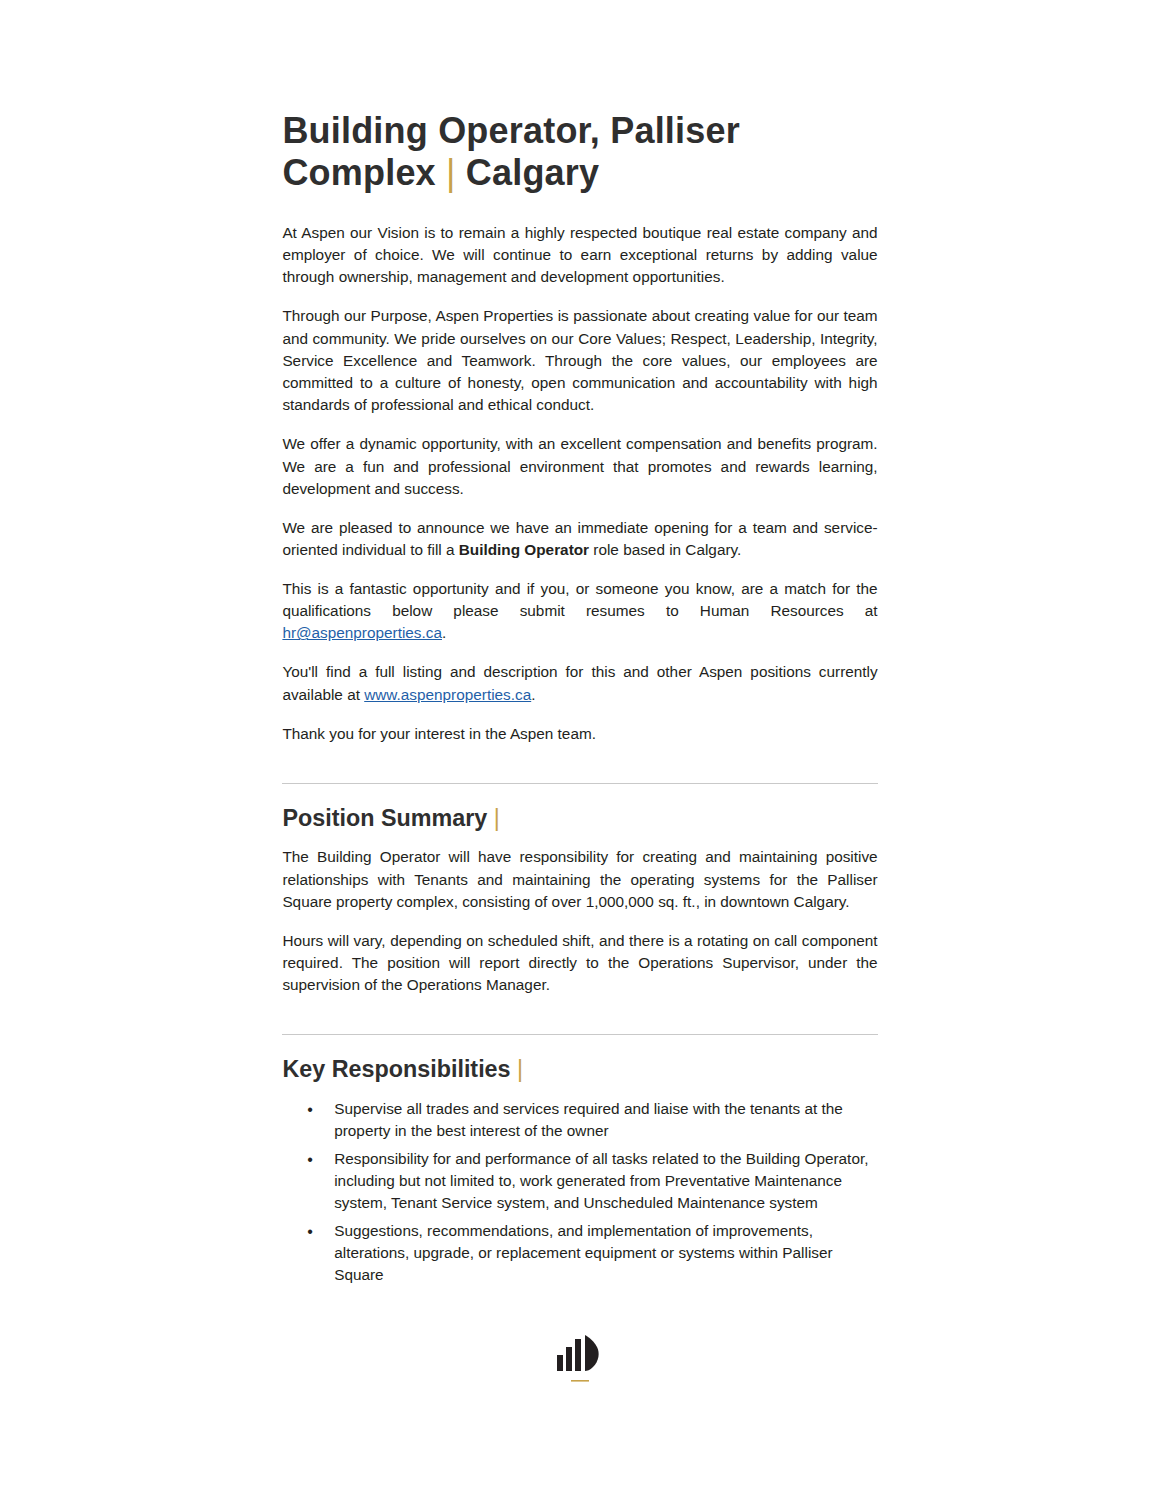Building Operator, Palliser Complex | Calgary
At Aspen our Vision is to remain a highly respected boutique real estate company and employer of choice. We will continue to earn exceptional returns by adding value through ownership, management and development opportunities.
Through our Purpose, Aspen Properties is passionate about creating value for our team and community. We pride ourselves on our Core Values; Respect, Leadership, Integrity, Service Excellence and Teamwork. Through the core values, our employees are committed to a culture of honesty, open communication and accountability with high standards of professional and ethical conduct.
We offer a dynamic opportunity, with an excellent compensation and benefits program. We are a fun and professional environment that promotes and rewards learning, development and success.
We are pleased to announce we have an immediate opening for a team and service-oriented individual to fill a Building Operator role based in Calgary.
This is a fantastic opportunity and if you, or someone you know, are a match for the qualifications below please submit resumes to Human Resources at hr@aspenproperties.ca.
You'll find a full listing and description for this and other Aspen positions currently available at www.aspenproperties.ca.
Thank you for your interest in the Aspen team.
Position Summary |
The Building Operator will have responsibility for creating and maintaining positive relationships with Tenants and maintaining the operating systems for the Palliser Square property complex, consisting of over 1,000,000 sq. ft., in downtown Calgary.
Hours will vary, depending on scheduled shift, and there is a rotating on call component required. The position will report directly to the Operations Supervisor, under the supervision of the Operations Manager.
Key Responsibilities |
Supervise all trades and services required and liaise with the tenants at the property in the best interest of the owner
Responsibility for and performance of all tasks related to the Building Operator, including but not limited to, work generated from Preventative Maintenance system, Tenant Service system, and Unscheduled Maintenance system
Suggestions, recommendations, and implementation of improvements, alterations, upgrade, or replacement equipment or systems within Palliser Square